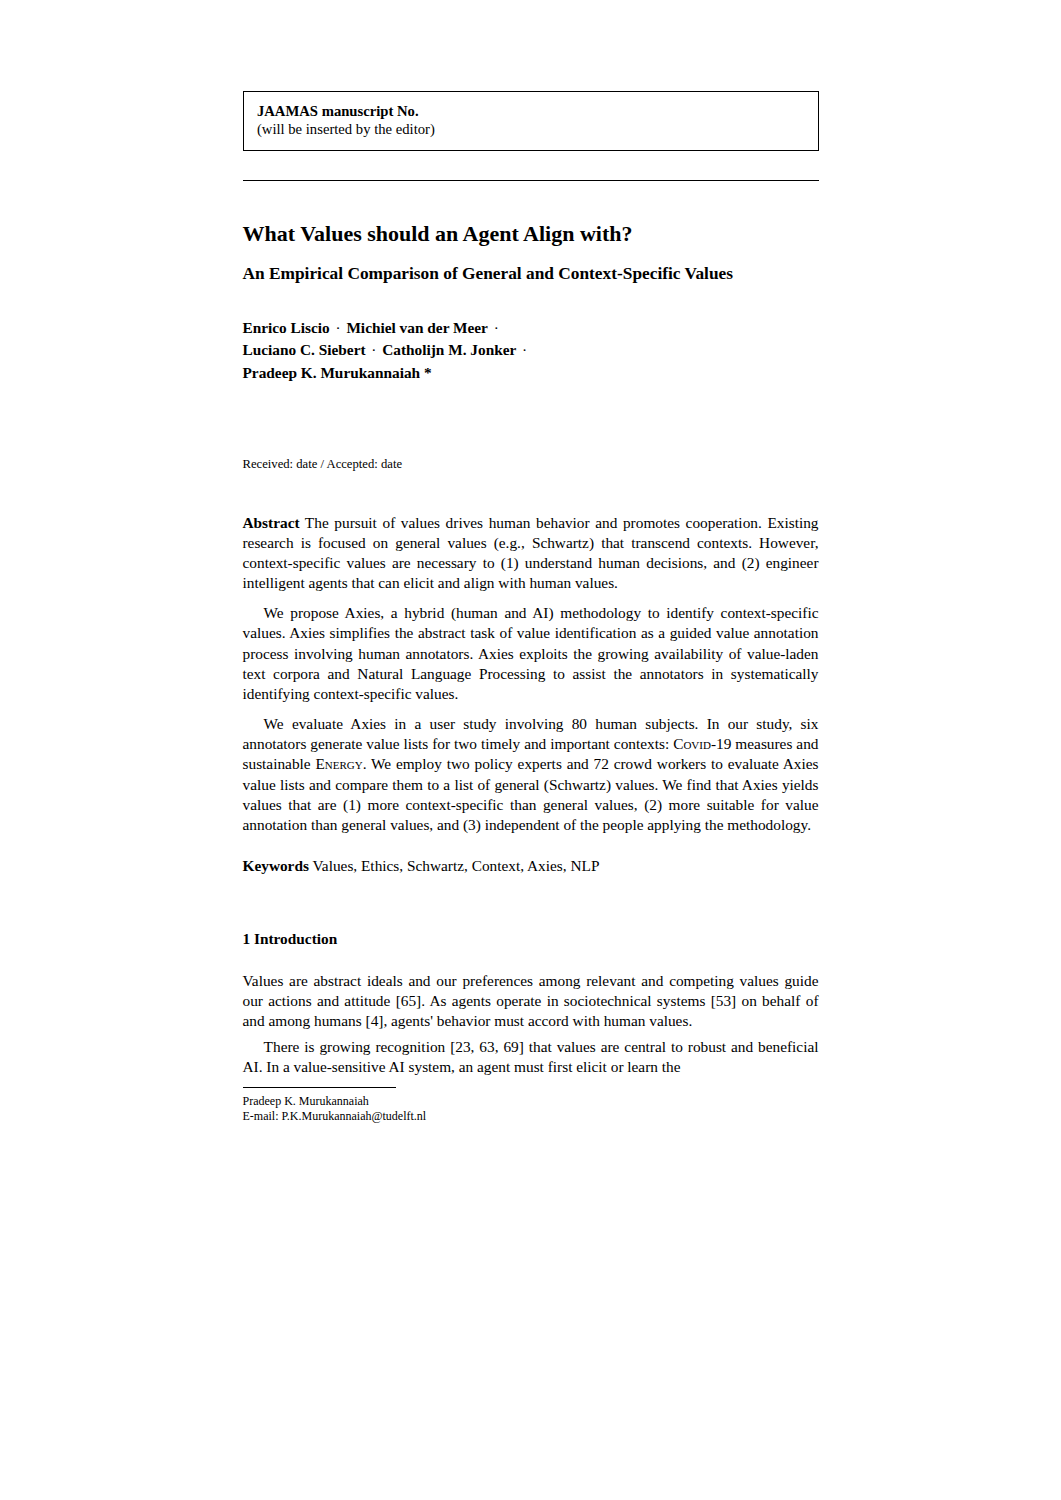JAAMAS manuscript No.
(will be inserted by the editor)
What Values should an Agent Align with?
An Empirical Comparison of General and Context-Specific Values
Enrico Liscio·Michiel van der Meer·
Luciano C. Siebert·Catholijn M. Jonker·
Pradeep K. Murukannaiah *
Received: date / Accepted: date
Abstract The pursuit of values drives human behavior and promotes cooperation. Existing research is focused on general values (e.g., Schwartz) that transcend contexts. However, context-specific values are necessary to (1) understand human decisions, and (2) engineer intelligent agents that can elicit and align with human values.
We propose Axies, a hybrid (human and AI) methodology to identify context-specific values. Axies simplifies the abstract task of value identification as a guided value annotation process involving human annotators. Axies exploits the growing availability of value-laden text corpora and Natural Language Processing to assist the annotators in systematically identifying context-specific values.
We evaluate Axies in a user study involving 80 human subjects. In our study, six annotators generate value lists for two timely and important contexts: Covid-19 measures and sustainable Energy. We employ two policy experts and 72 crowd workers to evaluate Axies value lists and compare them to a list of general (Schwartz) values. We find that Axies yields values that are (1) more context-specific than general values, (2) more suitable for value annotation than general values, and (3) independent of the people applying the methodology.
Keywords Values, Ethics, Schwartz, Context, Axies, NLP
1 Introduction
Values are abstract ideals and our preferences among relevant and competing values guide our actions and attitude [65]. As agents operate in sociotechnical systems [53] on behalf of and among humans [4], agents' behavior must accord with human values.
There is growing recognition [23, 63, 69] that values are central to robust and beneficial AI. In a value-sensitive AI system, an agent must first elicit or learn the
Pradeep K. Murukannaiah E-mail: P.K.Murukannaiah@tudelft.nl